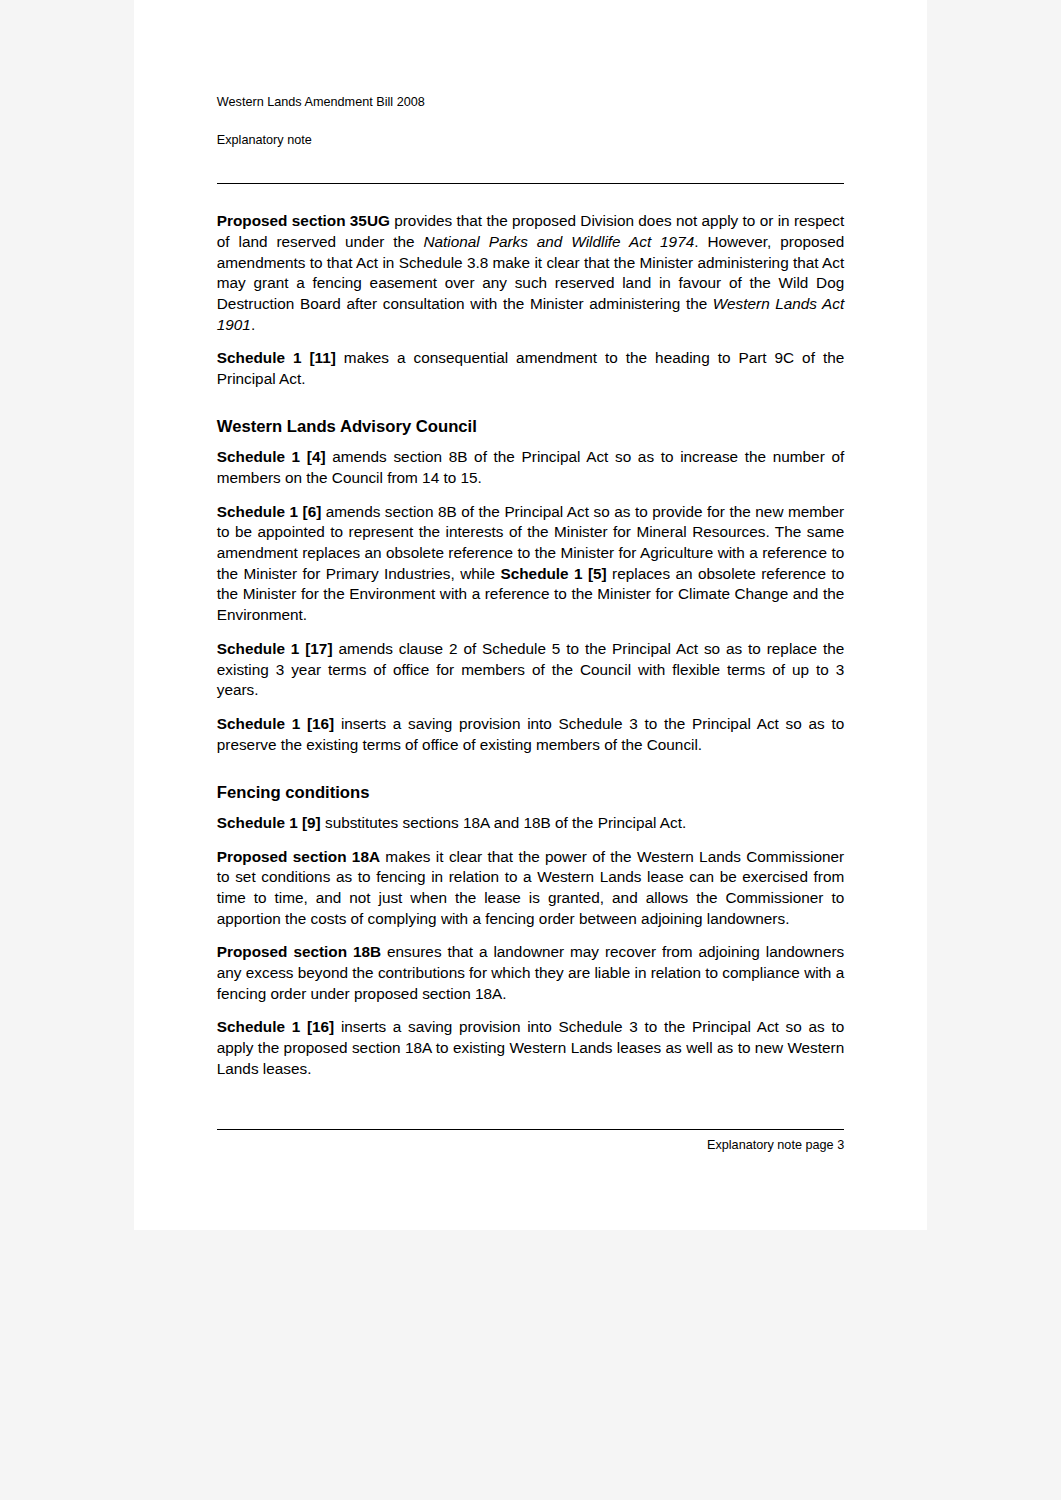Western Lands Amendment Bill 2008
Explanatory note
Proposed section 35UG provides that the proposed Division does not apply to or in respect of land reserved under the National Parks and Wildlife Act 1974. However, proposed amendments to that Act in Schedule 3.8 make it clear that the Minister administering that Act may grant a fencing easement over any such reserved land in favour of the Wild Dog Destruction Board after consultation with the Minister administering the Western Lands Act 1901.
Schedule 1 [11] makes a consequential amendment to the heading to Part 9C of the Principal Act.
Western Lands Advisory Council
Schedule 1 [4] amends section 8B of the Principal Act so as to increase the number of members on the Council from 14 to 15.
Schedule 1 [6] amends section 8B of the Principal Act so as to provide for the new member to be appointed to represent the interests of the Minister for Mineral Resources. The same amendment replaces an obsolete reference to the Minister for Agriculture with a reference to the Minister for Primary Industries, while Schedule 1 [5] replaces an obsolete reference to the Minister for the Environment with a reference to the Minister for Climate Change and the Environment.
Schedule 1 [17] amends clause 2 of Schedule 5 to the Principal Act so as to replace the existing 3 year terms of office for members of the Council with flexible terms of up to 3 years.
Schedule 1 [16] inserts a saving provision into Schedule 3 to the Principal Act so as to preserve the existing terms of office of existing members of the Council.
Fencing conditions
Schedule 1 [9] substitutes sections 18A and 18B of the Principal Act.
Proposed section 18A makes it clear that the power of the Western Lands Commissioner to set conditions as to fencing in relation to a Western Lands lease can be exercised from time to time, and not just when the lease is granted, and allows the Commissioner to apportion the costs of complying with a fencing order between adjoining landowners.
Proposed section 18B ensures that a landowner may recover from adjoining landowners any excess beyond the contributions for which they are liable in relation to compliance with a fencing order under proposed section 18A.
Schedule 1 [16] inserts a saving provision into Schedule 3 to the Principal Act so as to apply the proposed section 18A to existing Western Lands leases as well as to new Western Lands leases.
Explanatory note page 3